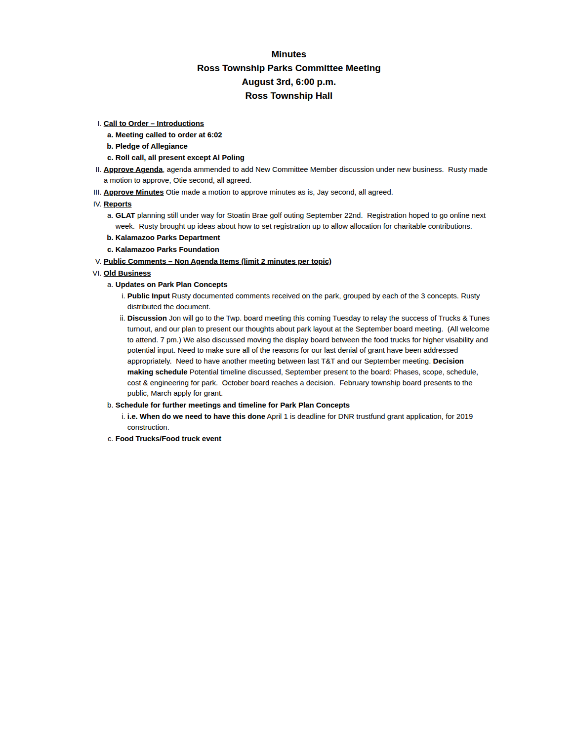Minutes
Ross Township Parks Committee Meeting
August 3rd, 6:00 p.m.
Ross Township Hall
Call to Order – Introductions
Meeting called to order at 6:02
Pledge of Allegiance
Roll call, all present except Al Poling
Approve Agenda, agenda ammended to add New Committee Member discussion under new business. Rusty made a motion to approve, Otie second, all agreed.
Approve Minutes Otie made a motion to approve minutes as is, Jay second, all agreed.
Reports
GLAT planning still under way for Stoatin Brae golf outing September 22nd. Registration hoped to go online next week. Rusty brought up ideas about how to set registration up to allow allocation for charitable contributions.
Kalamazoo Parks Department
Kalamazoo Parks Foundation
Public Comments – Non Agenda Items (limit 2 minutes per topic)
Old Business
Updates on Park Plan Concepts
Public Input Rusty documented comments received on the park, grouped by each of the 3 concepts. Rusty distributed the document.
Discussion Jon will go to the Twp. board meeting this coming Tuesday to relay the success of Trucks & Tunes turnout, and our plan to present our thoughts about park layout at the September board meeting. (All welcome to attend. 7 pm.) We also discussed moving the display board between the food trucks for higher visability and potential input. Need to make sure all of the reasons for our last denial of grant have been addressed appropriately. Need to have another meeting between last T&T and our September meeting. Decision making schedule Potential timeline discussed, September present to the board: Phases, scope, schedule, cost & engineering for park. October board reaches a decision. February township board presents to the public, March apply for grant.
Schedule for further meetings and timeline for Park Plan Concepts
i.e. When do we need to have this done April 1 is deadline for DNR trustfund grant application, for 2019 construction.
Food Trucks/Food truck event